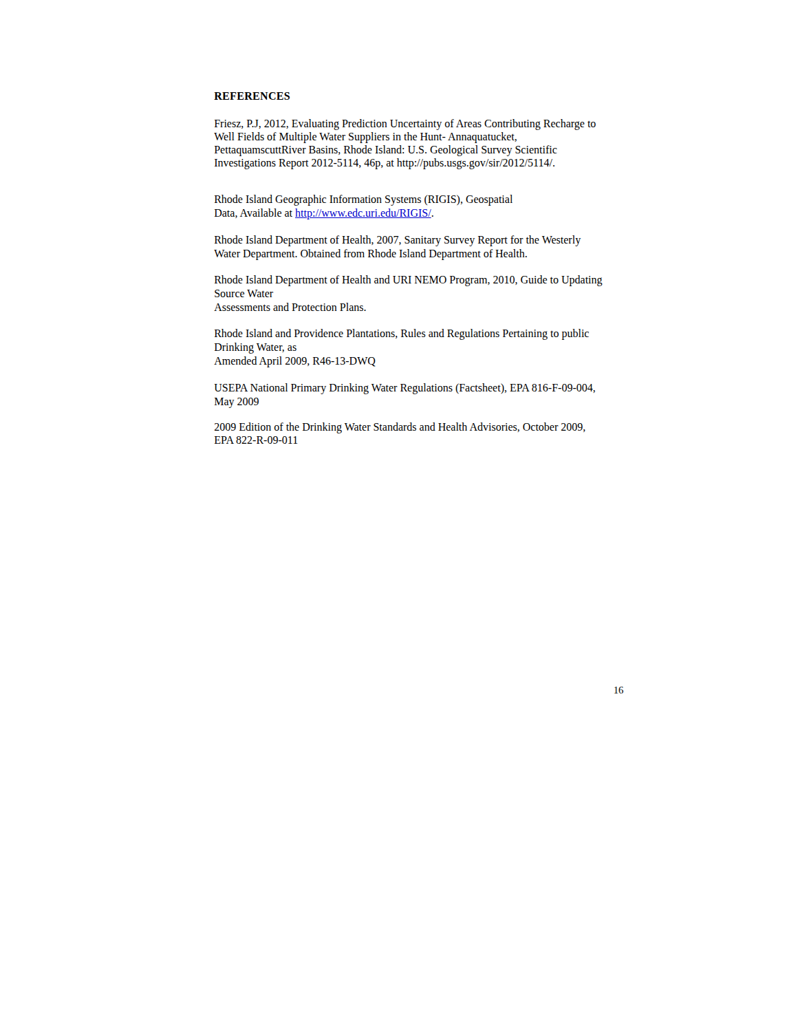REFERENCES
Friesz, P.J, 2012, Evaluating Prediction Uncertainty of Areas Contributing Recharge to Well Fields of Multiple Water Suppliers in the Hunt- Annaquatucket, PettaquamscuttRiver Basins, Rhode Island: U.S. Geological Survey Scientific Investigations Report 2012-5114, 46p, at http://pubs.usgs.gov/sir/2012/5114/.
Rhode Island Geographic Information Systems (RIGIS), Geospatial
Data, Available at http://www.edc.uri.edu/RIGIS/.
Rhode Island Department of Health, 2007, Sanitary Survey Report for the Westerly
Water Department. Obtained from Rhode Island Department of Health.
Rhode Island Department of Health and URI NEMO Program, 2010, Guide to Updating Source Water
Assessments and Protection Plans.
Rhode Island and Providence Plantations, Rules and Regulations Pertaining to public Drinking Water, as
Amended April 2009, R46-13-DWQ
USEPA National Primary Drinking Water Regulations (Factsheet), EPA 816-F-09-004, May 2009
2009 Edition of the Drinking Water Standards and Health Advisories, October 2009, EPA 822-R-09-011
16